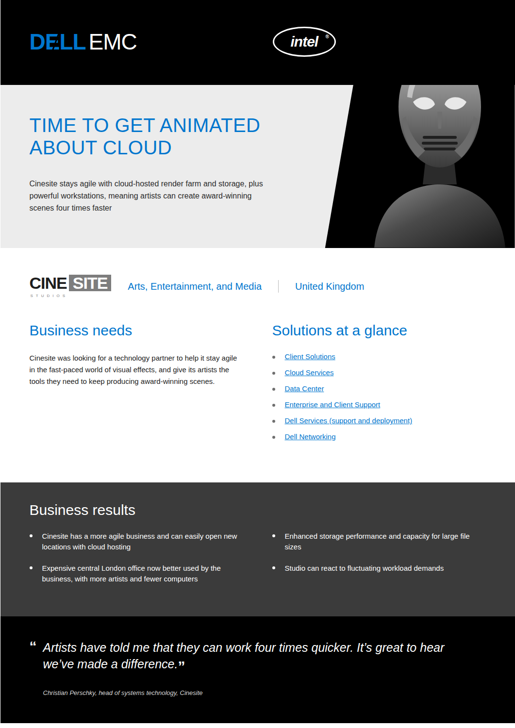DELL EMC
intel®
TIME TO GET ANIMATED
ABOUT CLOUD
Cinesite stays agile with cloud-hosted render farm and storage, plus powerful workstations, meaning artists can create award-winning scenes four times faster
CINE SITE
STUDIOS
Arts, Entertainment, and Media United Kingdom
Business needs
Cinesite was looking for a technology partner to help it stay agile in the fast-paced world of visual effects, and give its artists the tools they need to keep producing award-winning scenes.
Solutions at a glance
Client Solutions
Cloud Services
Data Center
Enterprise and Client Support
Dell Services (support and deployment)
Dell Networking
Business results
Cinesite has a more agile business and can easily open new locations with cloud hosting
Expensive central London office now better used by the business, with more artists and fewer computers
Enhanced storage performance and capacity for large file sizes
Studio can react to fluctuating workload demands
“Artists have told me that they can work four times quicker. It’s great to hear we’ve made a difference.”
Christian Perschky, head of systems technology, Cinesite